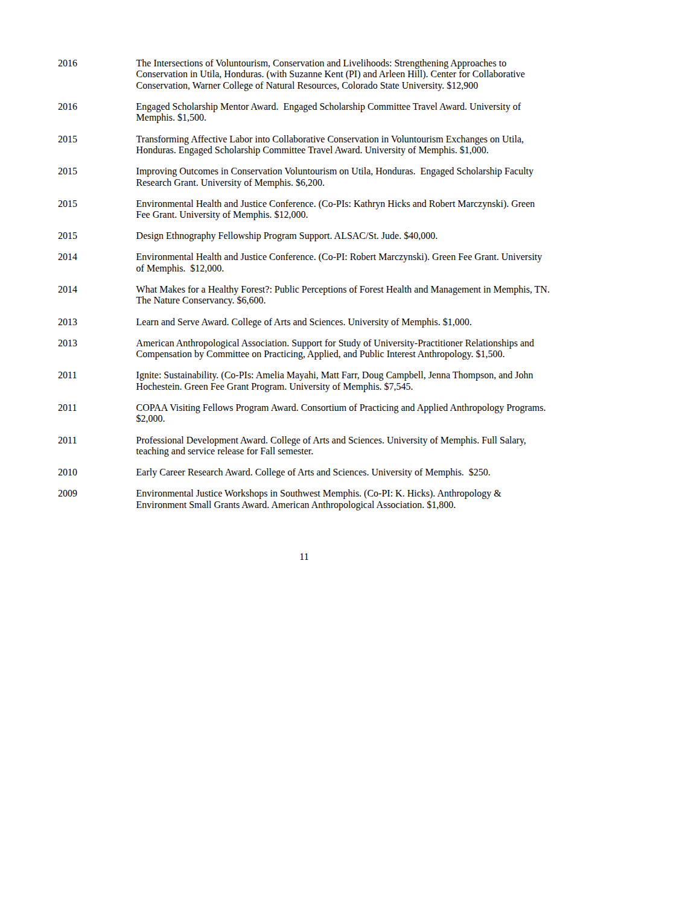| 2016 | The Intersections of Voluntourism, Conservation and Livelihoods: Strengthening Approaches to Conservation in Utila, Honduras. (with Suzanne Kent (PI) and Arleen Hill). Center for Collaborative Conservation, Warner College of Natural Resources, Colorado State University. $12,900 |
| 2016 | Engaged Scholarship Mentor Award. Engaged Scholarship Committee Travel Award. University of Memphis. $1,500. |
| 2015 | Transforming Affective Labor into Collaborative Conservation in Voluntourism Exchanges on Utila, Honduras. Engaged Scholarship Committee Travel Award. University of Memphis. $1,000. |
| 2015 | Improving Outcomes in Conservation Voluntourism on Utila, Honduras. Engaged Scholarship Faculty Research Grant. University of Memphis. $6,200. |
| 2015 | Environmental Health and Justice Conference. (Co-PIs: Kathryn Hicks and Robert Marczynski). Green Fee Grant. University of Memphis. $12,000. |
| 2015 | Design Ethnography Fellowship Program Support. ALSAC/St. Jude. $40,000. |
| 2014 | Environmental Health and Justice Conference. (Co-PI: Robert Marczynski). Green Fee Grant. University of Memphis. $12,000. |
| 2014 | What Makes for a Healthy Forest?: Public Perceptions of Forest Health and Management in Memphis, TN. The Nature Conservancy. $6,600. |
| 2013 | Learn and Serve Award. College of Arts and Sciences. University of Memphis. $1,000. |
| 2013 | American Anthropological Association. Support for Study of University-Practitioner Relationships and Compensation by Committee on Practicing, Applied, and Public Interest Anthropology. $1,500. |
| 2011 | Ignite: Sustainability. (Co-PIs: Amelia Mayahi, Matt Farr, Doug Campbell, Jenna Thompson, and John Hochestein. Green Fee Grant Program. University of Memphis. $7,545. |
| 2011 | COPAA Visiting Fellows Program Award. Consortium of Practicing and Applied Anthropology Programs. $2,000. |
| 2011 | Professional Development Award. College of Arts and Sciences. University of Memphis. Full Salary, teaching and service release for Fall semester. |
| 2010 | Early Career Research Award. College of Arts and Sciences. University of Memphis. $250. |
| 2009 | Environmental Justice Workshops in Southwest Memphis. (Co-PI: K. Hicks). Anthropology & Environment Small Grants Award. American Anthropological Association. $1,800. |
11